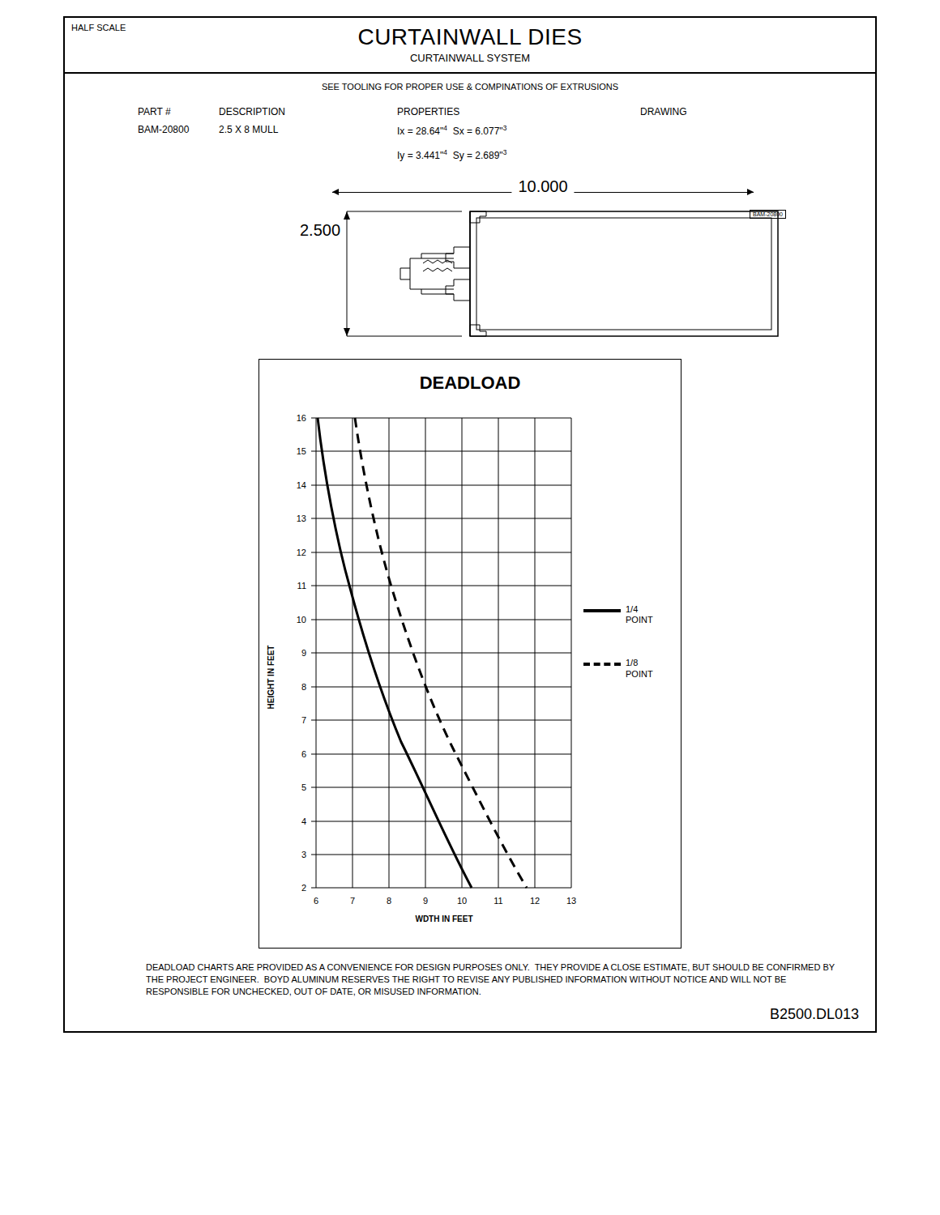HALF SCALE
CURTAINWALL DIES
CURTAINWALL SYSTEM
SEE TOOLING FOR PROPER USE & COMPINATIONS OF EXTRUSIONS
| PART # | DESCRIPTION | PROPERTIES | DRAWING |
| --- | --- | --- | --- |
| BAM-20800 | 2.5 X 8 MULL | Ix = 28.64" 4 Sx = 6.077" 3 Iy = 3.441" 4 Sy = 2.689" 3 | |
10.000
2.500
BAM-20800
DEADLOAD
HEIGHT IN FEET 16 15 14 13 12 11 10 9 8 7 6 5 4 3 2 6 7 8 9 10 11 12 13 WDTH IN FEET
1/4
POINT
1/8
POINT
DEADLOAD CHARTS ARE PROVIDED AS A CONVENIENCE FOR DESIGN PURPOSES ONLY. THEY PROVIDE A CLOSE ESTIMATE, BUT SHOULD BE CONFIRMED BY THE PROJECT ENGINEER. BOYD ALUMINUM RESERVES THE RIGHT TO REVISE ANY PUBLISHED INFORMATION WITHOUT NOTICE AND WILL NOT BE RESPONSIBLE FOR UNCHECKED, OUT OF DATE, OR MISUSED INFORMATION.
B2500.DL013